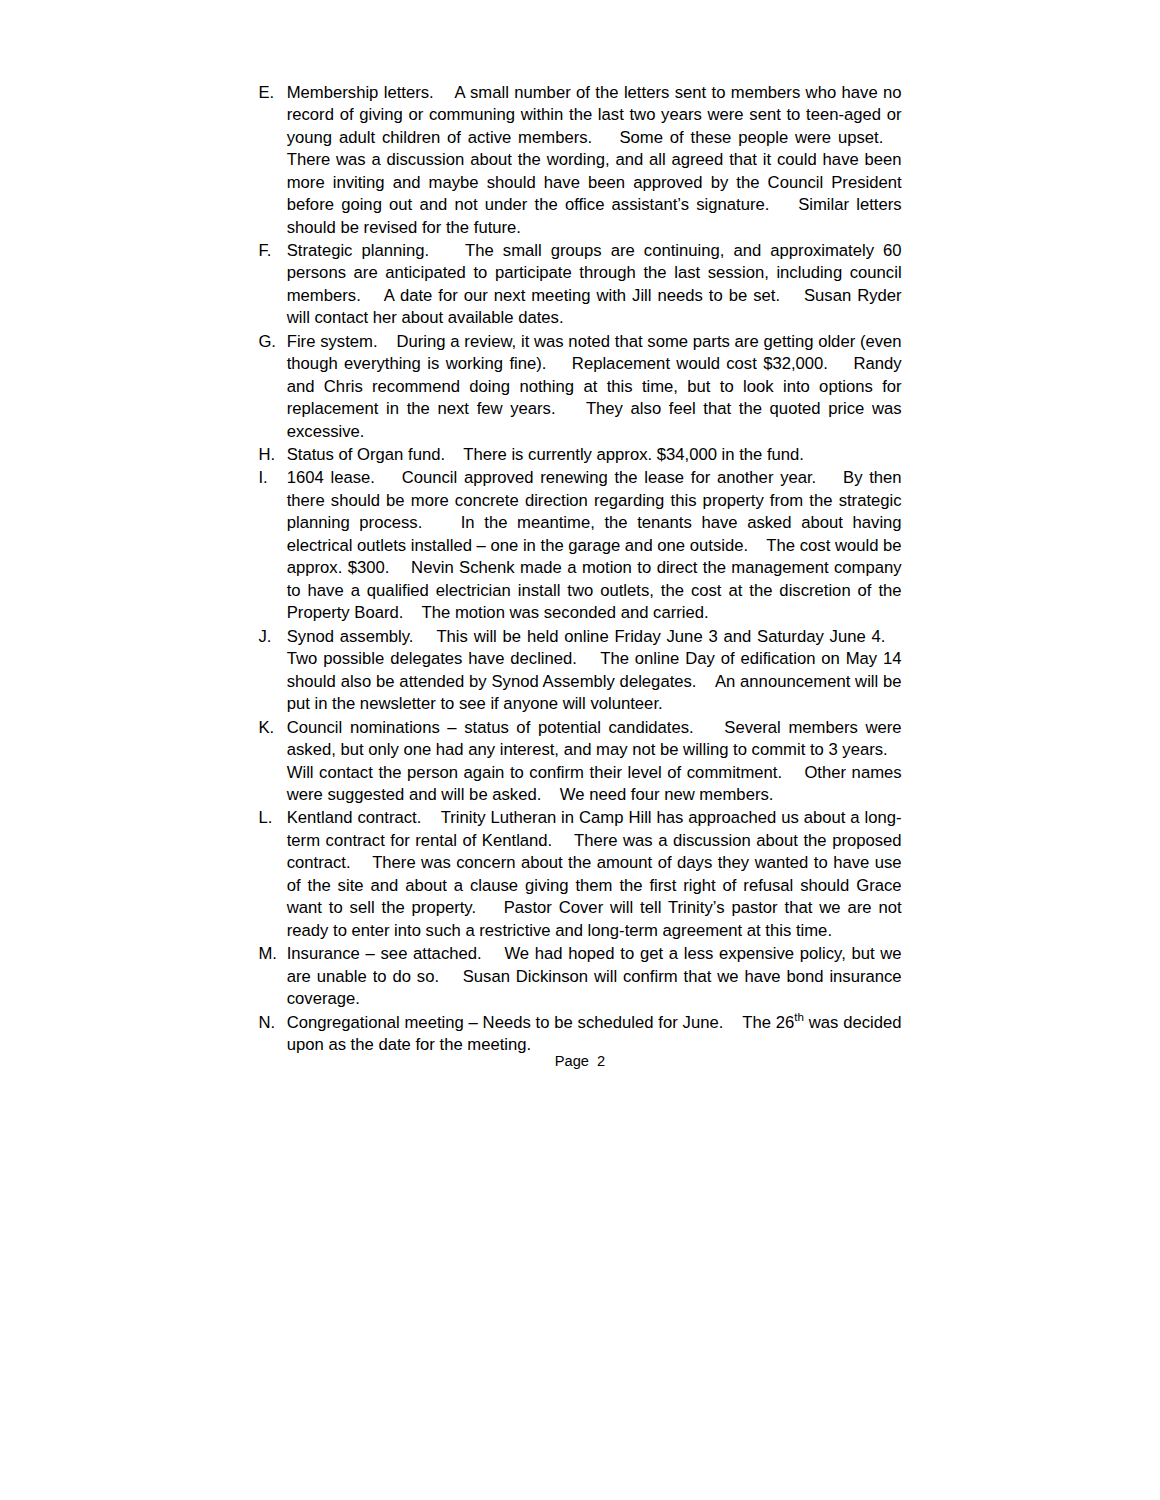E. Membership letters. A small number of the letters sent to members who have no record of giving or communing within the last two years were sent to teen-aged or young adult children of active members. Some of these people were upset. There was a discussion about the wording, and all agreed that it could have been more inviting and maybe should have been approved by the Council President before going out and not under the office assistant’s signature. Similar letters should be revised for the future.
F. Strategic planning. The small groups are continuing, and approximately 60 persons are anticipated to participate through the last session, including council members. A date for our next meeting with Jill needs to be set. Susan Ryder will contact her about available dates.
G. Fire system. During a review, it was noted that some parts are getting older (even though everything is working fine). Replacement would cost $32,000. Randy and Chris recommend doing nothing at this time, but to look into options for replacement in the next few years. They also feel that the quoted price was excessive.
H. Status of Organ fund. There is currently approx. $34,000 in the fund.
I. 1604 lease. Council approved renewing the lease for another year. By then there should be more concrete direction regarding this property from the strategic planning process. In the meantime, the tenants have asked about having electrical outlets installed – one in the garage and one outside. The cost would be approx. $300. Nevin Schenk made a motion to direct the management company to have a qualified electrician install two outlets, the cost at the discretion of the Property Board. The motion was seconded and carried.
J. Synod assembly. This will be held online Friday June 3 and Saturday June 4. Two possible delegates have declined. The online Day of edification on May 14 should also be attended by Synod Assembly delegates. An announcement will be put in the newsletter to see if anyone will volunteer.
K. Council nominations – status of potential candidates. Several members were asked, but only one had any interest, and may not be willing to commit to 3 years. Will contact the person again to confirm their level of commitment. Other names were suggested and will be asked. We need four new members.
L. Kentland contract. Trinity Lutheran in Camp Hill has approached us about a long-term contract for rental of Kentland. There was a discussion about the proposed contract. There was concern about the amount of days they wanted to have use of the site and about a clause giving them the first right of refusal should Grace want to sell the property. Pastor Cover will tell Trinity’s pastor that we are not ready to enter into such a restrictive and long-term agreement at this time.
M. Insurance – see attached. We had hoped to get a less expensive policy, but we are unable to do so. Susan Dickinson will confirm that we have bond insurance coverage.
N. Congregational meeting – Needs to be scheduled for June. The 26th was decided upon as the date for the meeting.
Page 2